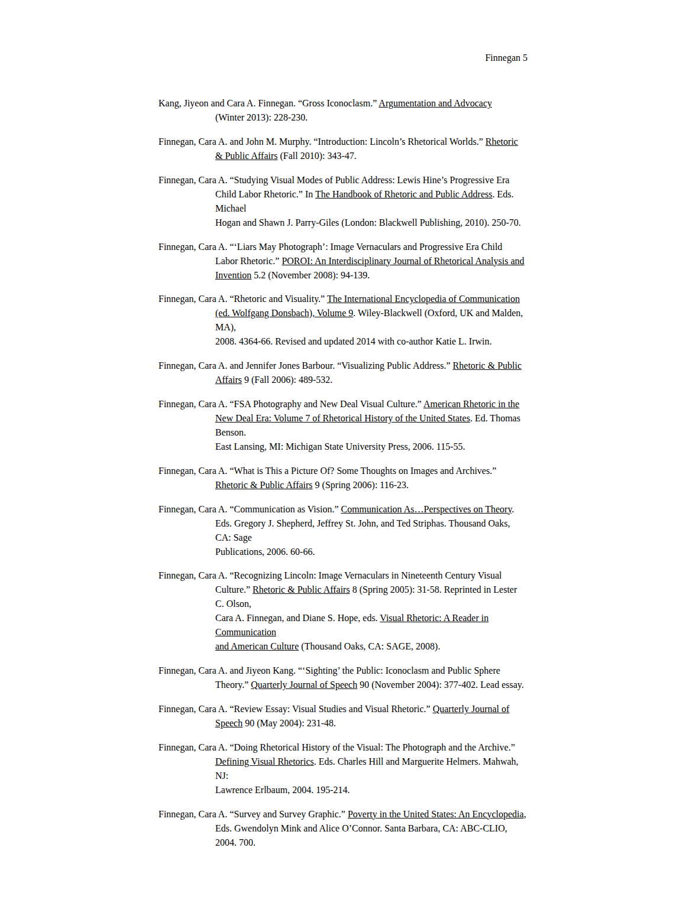Finnegan 5
Kang, Jiyeon and Cara A. Finnegan. “Gross Iconoclasm.” Argumentation and Advocacy (Winter 2013): 228-230.
Finnegan, Cara A. and John M. Murphy. “Introduction: Lincoln’s Rhetorical Worlds.” Rhetoric & Public Affairs (Fall 2010): 343-47.
Finnegan, Cara A. “Studying Visual Modes of Public Address: Lewis Hine’s Progressive Era Child Labor Rhetoric.” In The Handbook of Rhetoric and Public Address. Eds. Michael Hogan and Shawn J. Parry-Giles (London: Blackwell Publishing, 2010). 250-70.
Finnegan, Cara A. “‘Liars May Photograph’: Image Vernaculars and Progressive Era Child Labor Rhetoric.” POROI: An Interdisciplinary Journal of Rhetorical Analysis and Invention 5.2 (November 2008): 94-139.
Finnegan, Cara A. “Rhetoric and Visuality.” The International Encyclopedia of Communication (ed. Wolfgang Donsbach), Volume 9. Wiley-Blackwell (Oxford, UK and Malden, MA), 2008. 4364-66. Revised and updated 2014 with co-author Katie L. Irwin.
Finnegan, Cara A. and Jennifer Jones Barbour. “Visualizing Public Address.” Rhetoric & Public Affairs 9 (Fall 2006): 489-532.
Finnegan, Cara A. “FSA Photography and New Deal Visual Culture.” American Rhetoric in the New Deal Era: Volume 7 of Rhetorical History of the United States. Ed. Thomas Benson. East Lansing, MI: Michigan State University Press, 2006. 115-55.
Finnegan, Cara A. “What is This a Picture Of? Some Thoughts on Images and Archives.” Rhetoric & Public Affairs 9 (Spring 2006): 116-23.
Finnegan, Cara A. “Communication as Vision.” Communication As…Perspectives on Theory. Eds. Gregory J. Shepherd, Jeffrey St. John, and Ted Striphas. Thousand Oaks, CA: Sage Publications, 2006. 60-66.
Finnegan, Cara A. “Recognizing Lincoln: Image Vernaculars in Nineteenth Century Visual Culture.” Rhetoric & Public Affairs 8 (Spring 2005): 31-58. Reprinted in Lester C. Olson, Cara A. Finnegan, and Diane S. Hope, eds. Visual Rhetoric: A Reader in Communication and American Culture (Thousand Oaks, CA: SAGE, 2008).
Finnegan, Cara A. and Jiyeon Kang. “‘Sighting’ the Public: Iconoclasm and Public Sphere Theory.” Quarterly Journal of Speech 90 (November 2004): 377-402. Lead essay.
Finnegan, Cara A. “Review Essay: Visual Studies and Visual Rhetoric.” Quarterly Journal of Speech 90 (May 2004): 231-48.
Finnegan, Cara A. “Doing Rhetorical History of the Visual: The Photograph and the Archive.” Defining Visual Rhetorics. Eds. Charles Hill and Marguerite Helmers. Mahwah, NJ: Lawrence Erlbaum, 2004. 195-214.
Finnegan, Cara A. “Survey and Survey Graphic.” Poverty in the United States: An Encyclopedia, Eds. Gwendolyn Mink and Alice O’Connor. Santa Barbara, CA: ABC-CLIO, 2004. 700.